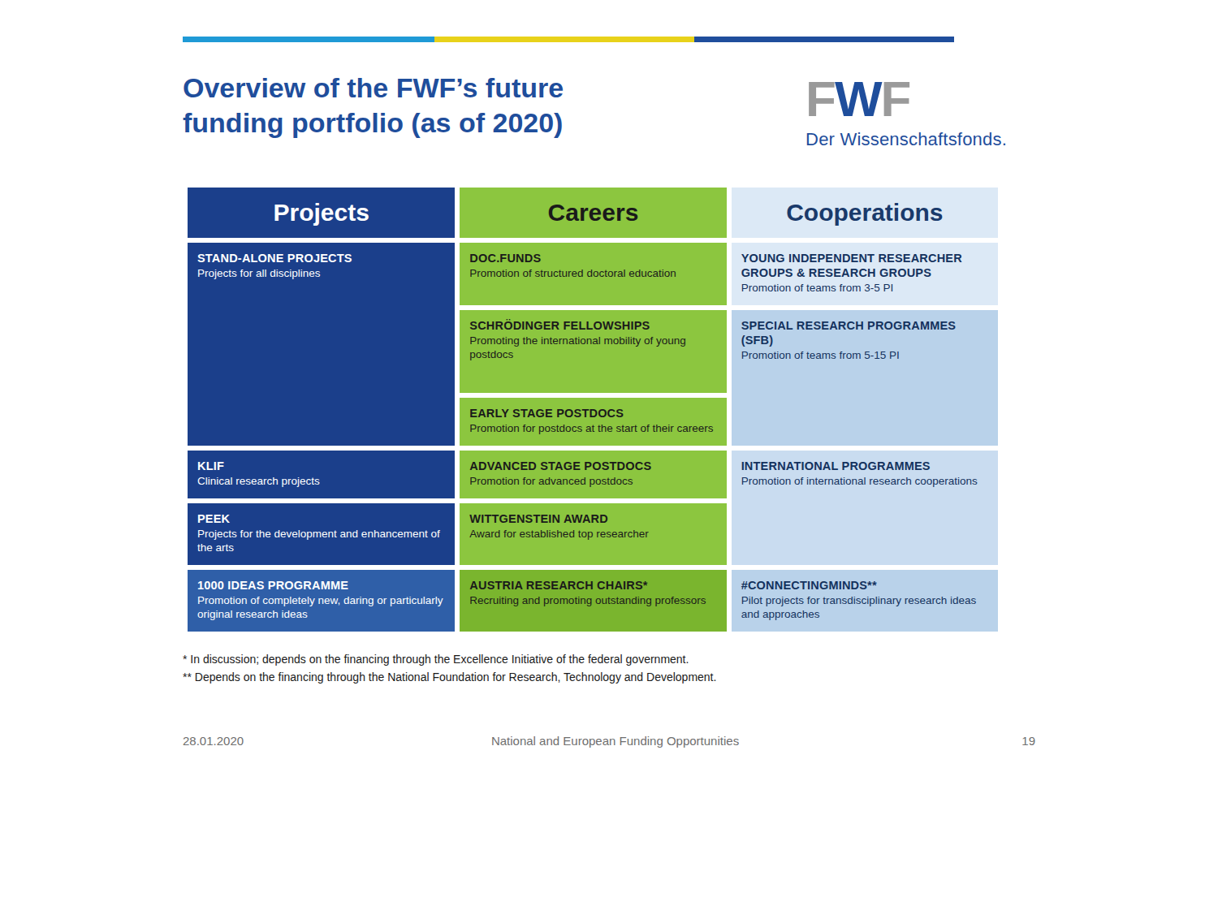Overview of the FWF’s future
funding portfolio (as of 2020)
FWF
Der Wissenschaftsfonds.
| Projects | Careers | Cooperations |
| --- | --- | --- |
| Stand-alone projects Projects for all disciplines | doc.funds Promotion of structured doctoral education | Young Independent Researcher Groups & Research Groups Promotion of teams from 3-5 PI |
| Schrödinger Fellowships Promoting the international mobility of young postdocs | Special Research Programmes (SFB) Promotion of teams from 5-15 PI |
| Early Stage Postdocs Promotion for postdocs at the start of their careers |
| KLIF Clinical research projects | Advanced Stage Postdocs Promotion for advanced postdocs | International Programmes Promotion of international research cooperations |
| PEEK Projects for the development and enhancement of the arts | Wittgenstein Award Award for established top researcher |
| 1000 Ideas Programme Promotion of completely new, daring or particularly original research ideas | Austria Research Chairs* Recruiting and promoting outstanding professors | #ConnectingMinds** Pilot projects for transdisciplinary research ideas and approaches |
* In discussion; depends on the financing through the Excellence Initiative of the federal government.
** Depends on the financing through the National Foundation for Research, Technology and Development.
28.01.2020
National and European Funding Opportunities
19